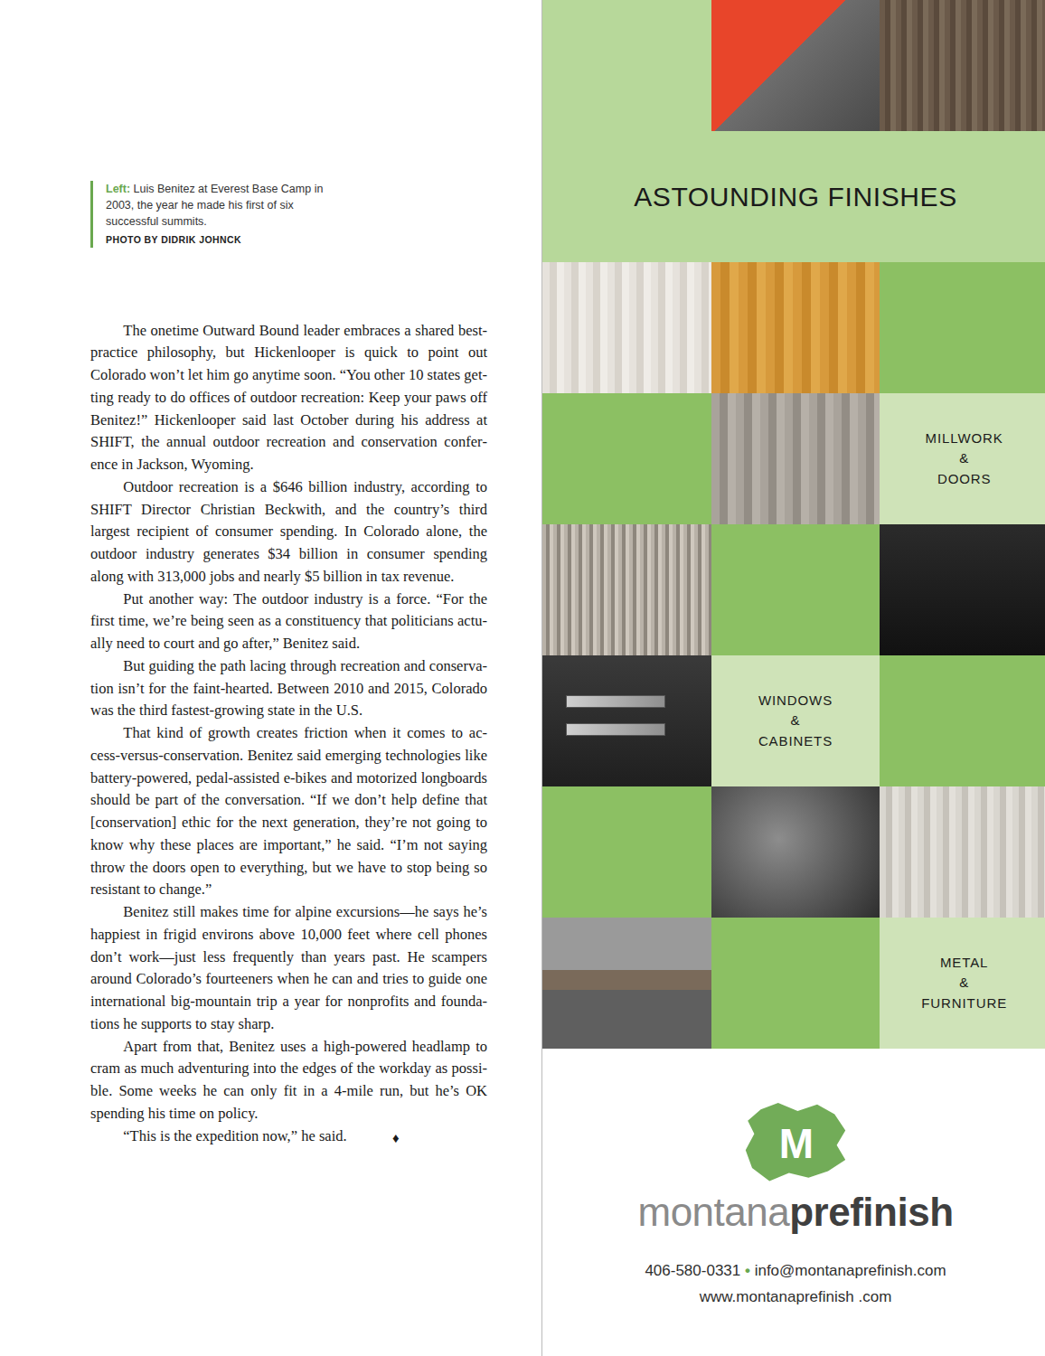Left: Luis Benitez at Everest Base Camp in 2003, the year he made his first of six successful summits. Photo by Didrik Johnck
The onetime Outward Bound leader embraces a shared best-practice philosophy, but Hickenlooper is quick to point out Colorado won’t let him go anytime soon. “You other 10 states getting ready to do offices of outdoor recreation: Keep your paws off Benitez!” Hickenlooper said last October during his address at SHIFT, the annual outdoor recreation and conservation conference in Jackson, Wyoming.
Outdoor recreation is a $646 billion industry, according to SHIFT Director Christian Beckwith, and the country’s third largest recipient of consumer spending. In Colorado alone, the outdoor industry generates $34 billion in consumer spending along with 313,000 jobs and nearly $5 billion in tax revenue.
Put another way: The outdoor industry is a force. “For the first time, we’re being seen as a constituency that politicians actually need to court and go after,” Benitez said.
But guiding the path lacing through recreation and conservation isn’t for the faint-hearted. Between 2010 and 2015, Colorado was the third fastest-growing state in the U.S.
That kind of growth creates friction when it comes to access-versus-conservation. Benitez said emerging technologies like battery-powered, pedal-assisted e-bikes and motorized longboards should be part of the conversation. “If we don’t help define that [conservation] ethic for the next generation, they’re not going to know why these places are important,” he said. “I’m not saying throw the doors open to everything, but we have to stop being so resistant to change.”
Benitez still makes time for alpine excursions—he says he’s happiest in frigid environs above 10,000 feet where cell phones don’t work—just less frequently than years past. He scampers around Colorado’s fourteeners when he can and tries to guide one international big-mountain trip a year for nonprofits and foundations he supports to stay sharp.
Apart from that, Benitez uses a high-powered headlamp to cram as much adventuring into the edges of the workday as possible. Some weeks he can only fit in a 4-mile run, but he’s OK spending his time on policy.
“This is the expedition now,” he said. ♦
ASTOUNDING FINISHES
MILLWORK
&
DOORS
WINDOWS
&
CABINETS
METAL
&
FURNITURE
M
montanaprefinish
406-580-0331 • info@montanaprefinish.com
www.montanaprefinish .com